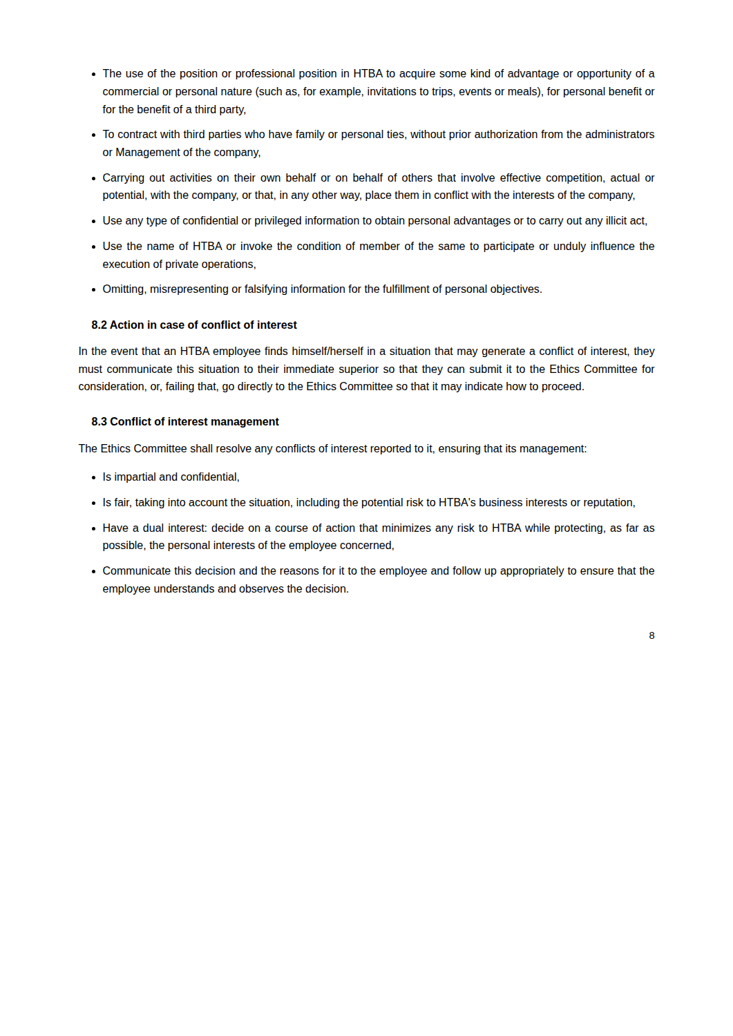The use of the position or professional position in HTBA to acquire some kind of advantage or opportunity of a commercial or personal nature (such as, for example, invitations to trips, events or meals), for personal benefit or for the benefit of a third party,
To contract with third parties who have family or personal ties, without prior authorization from the administrators or Management of the company,
Carrying out activities on their own behalf or on behalf of others that involve effective competition, actual or potential, with the company, or that, in any other way, place them in conflict with the interests of the company,
Use any type of confidential or privileged information to obtain personal advantages or to carry out any illicit act,
Use the name of HTBA or invoke the condition of member of the same to participate or unduly influence the execution of private operations,
Omitting, misrepresenting or falsifying information for the fulfillment of personal objectives.
8.2 Action in case of conflict of interest
In the event that an HTBA employee finds himself/herself in a situation that may generate a conflict of interest, they must communicate this situation to their immediate superior so that they can submit it to the Ethics Committee for consideration, or, failing that, go directly to the Ethics Committee so that it may indicate how to proceed.
8.3 Conflict of interest management
The Ethics Committee shall resolve any conflicts of interest reported to it, ensuring that its management:
Is impartial and confidential,
Is fair, taking into account the situation, including the potential risk to HTBA's business interests or reputation,
Have a dual interest: decide on a course of action that minimizes any risk to HTBA while protecting, as far as possible, the personal interests of the employee concerned,
Communicate this decision and the reasons for it to the employee and follow up appropriately to ensure that the employee understands and observes the decision.
8